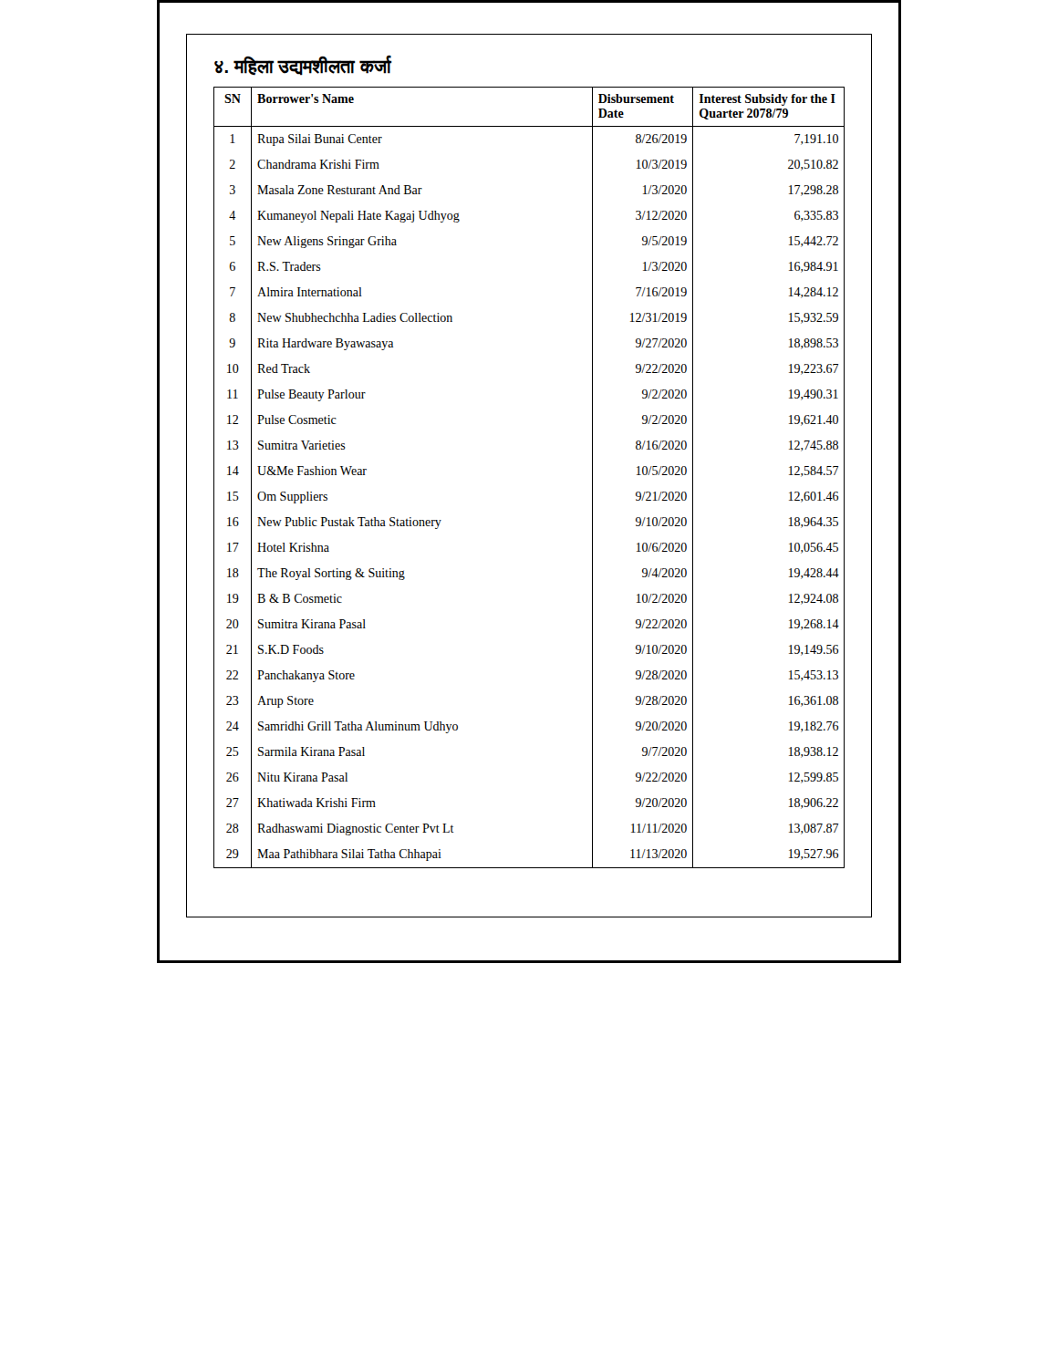४. महिला उद्यमशीलता कर्जा
| SN | Borrower's Name | Disbursement Date | Interest Subsidy for the I Quarter 2078/79 |
| --- | --- | --- | --- |
| 1 | Rupa Silai Bunai Center | 8/26/2019 | 7,191.10 |
| 2 | Chandrama Krishi Firm | 10/3/2019 | 20,510.82 |
| 3 | Masala Zone Resturant And Bar | 1/3/2020 | 17,298.28 |
| 4 | Kumaneyol Nepali Hate Kagaj Udhyog | 3/12/2020 | 6,335.83 |
| 5 | New Aligens Sringar Griha | 9/5/2019 | 15,442.72 |
| 6 | R.S. Traders | 1/3/2020 | 16,984.91 |
| 7 | Almira International | 7/16/2019 | 14,284.12 |
| 8 | New Shubhechchha Ladies Collection | 12/31/2019 | 15,932.59 |
| 9 | Rita Hardware Byawasaya | 9/27/2020 | 18,898.53 |
| 10 | Red Track | 9/22/2020 | 19,223.67 |
| 11 | Pulse Beauty Parlour | 9/2/2020 | 19,490.31 |
| 12 | Pulse Cosmetic | 9/2/2020 | 19,621.40 |
| 13 | Sumitra Varieties | 8/16/2020 | 12,745.88 |
| 14 | U&Me Fashion Wear | 10/5/2020 | 12,584.57 |
| 15 | Om Suppliers | 9/21/2020 | 12,601.46 |
| 16 | New Public Pustak Tatha Stationery | 9/10/2020 | 18,964.35 |
| 17 | Hotel Krishna | 10/6/2020 | 10,056.45 |
| 18 | The Royal Sorting & Suiting | 9/4/2020 | 19,428.44 |
| 19 | B & B Cosmetic | 10/2/2020 | 12,924.08 |
| 20 | Sumitra Kirana Pasal | 9/22/2020 | 19,268.14 |
| 21 | S.K.D Foods | 9/10/2020 | 19,149.56 |
| 22 | Panchakanya Store | 9/28/2020 | 15,453.13 |
| 23 | Arup Store | 9/28/2020 | 16,361.08 |
| 24 | Samridhi Grill Tatha Aluminum Udhyo | 9/20/2020 | 19,182.76 |
| 25 | Sarmila Kirana Pasal | 9/7/2020 | 18,938.12 |
| 26 | Nitu Kirana Pasal | 9/22/2020 | 12,599.85 |
| 27 | Khatiwada Krishi Firm | 9/20/2020 | 18,906.22 |
| 28 | Radhaswami Diagnostic Center Pvt Lt | 11/11/2020 | 13,087.87 |
| 29 | Maa Pathibhara Silai Tatha Chhapai | 11/13/2020 | 19,527.96 |